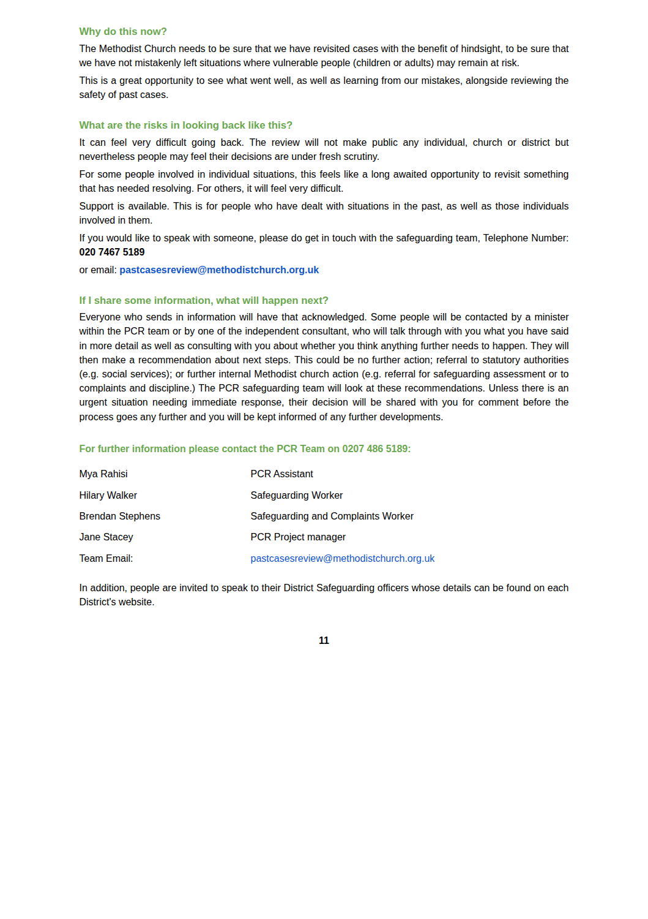Why do this now?
The Methodist Church needs to be sure that we have revisited cases with the benefit of hindsight, to be sure that we have not mistakenly left situations where vulnerable people (children or adults) may remain at risk.
This is a great opportunity to see what went well, as well as learning from our mistakes, alongside reviewing the safety of past cases.
What are the risks in looking back like this?
It can feel very difficult going back. The review will not make public any individual, church or district but nevertheless people may feel their decisions are under fresh scrutiny.
For some people involved in individual situations, this feels like a long awaited opportunity to revisit something that has needed resolving. For others, it will feel very difficult.
Support is available. This is for people who have dealt with situations in the past, as well as those individuals involved in them.
If you would like to speak with someone, please do get in touch with the safeguarding team, Telephone Number: 020 7467 5189
or email: pastcasesreview@methodistchurch.org.uk
If I share some information, what will happen next?
Everyone who sends in information will have that acknowledged. Some people will be contacted by a minister within the PCR team or by one of the independent consultant, who will talk through with you what you have said in more detail as well as consulting with you about whether you think anything further needs to happen. They will then make a recommendation about next steps. This could be no further action; referral to statutory authorities (e.g. social services); or further internal Methodist church action (e.g. referral for safeguarding assessment or to complaints and discipline.) The PCR safeguarding team will look at these recommendations. Unless there is an urgent situation needing immediate response, their decision will be shared with you for comment before the process goes any further and you will be kept informed of any further developments.
For further information please contact the PCR Team on 0207 486 5189:
| Mya Rahisi | PCR Assistant |
| Hilary Walker | Safeguarding Worker |
| Brendan Stephens | Safeguarding and Complaints Worker |
| Jane Stacey | PCR Project manager |
| Team Email: | pastcasesreview@methodistchurch.org.uk |
In addition, people are invited to speak to their District Safeguarding officers whose details can be found on each District's website.
11